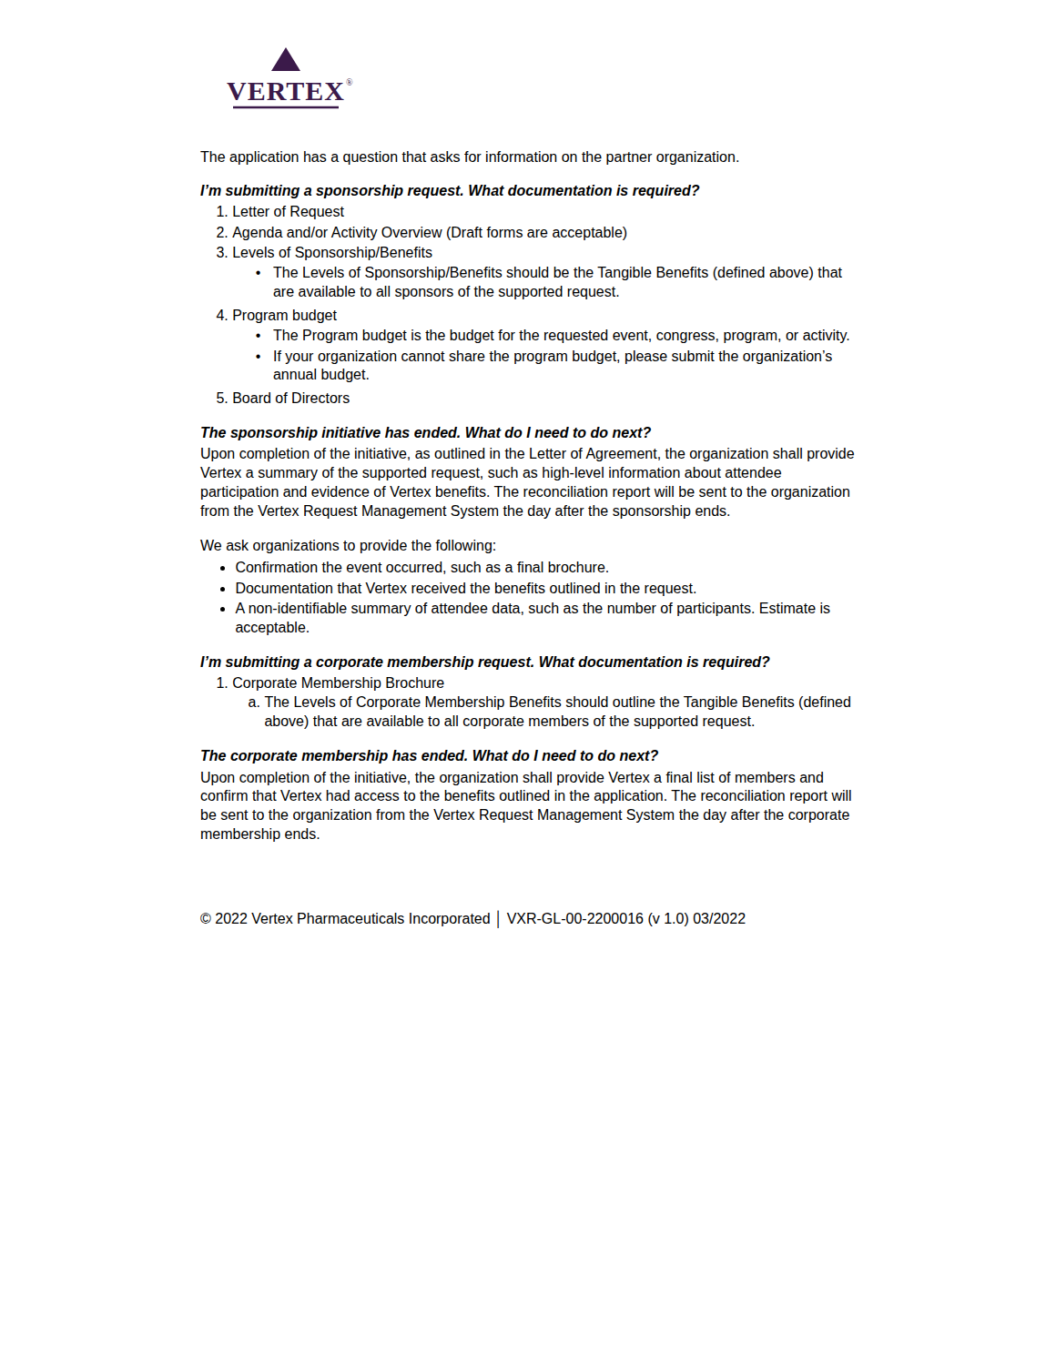VERTEX ®
The application has a question that asks for information on the partner organization.
I’m submitting a sponsorship request. What documentation is required?
Letter of Request
Agenda and/or Activity Overview (Draft forms are acceptable)
Levels of Sponsorship/Benefits
The Levels of Sponsorship/Benefits should be the Tangible Benefits (defined above) that are available to all sponsors of the supported request.
Program budget
The Program budget is the budget for the requested event, congress, program, or activity.
If your organization cannot share the program budget, please submit the organization’s annual budget.
Board of Directors
The sponsorship initiative has ended. What do I need to do next?
Upon completion of the initiative, as outlined in the Letter of Agreement, the organization shall provide Vertex a summary of the supported request, such as high-level information about attendee participation and evidence of Vertex benefits. The reconciliation report will be sent to the organization from the Vertex Request Management System the day after the sponsorship ends.
We ask organizations to provide the following:
Confirmation the event occurred, such as a final brochure.
Documentation that Vertex received the benefits outlined in the request.
A non-identifiable summary of attendee data, such as the number of participants. Estimate is acceptable.
I’m submitting a corporate membership request. What documentation is required?
Corporate Membership Brochure
The Levels of Corporate Membership Benefits should outline the Tangible Benefits (defined above) that are available to all corporate members of the supported request.
The corporate membership has ended. What do I need to do next?
Upon completion of the initiative, the organization shall provide Vertex a final list of members and confirm that Vertex had access to the benefits outlined in the application. The reconciliation report will be sent to the organization from the Vertex Request Management System the day after the corporate membership ends.
© 2022 Vertex Pharmaceuticals Incorporated│VXR-GL-00-2200016 (v 1.0) 03/2022